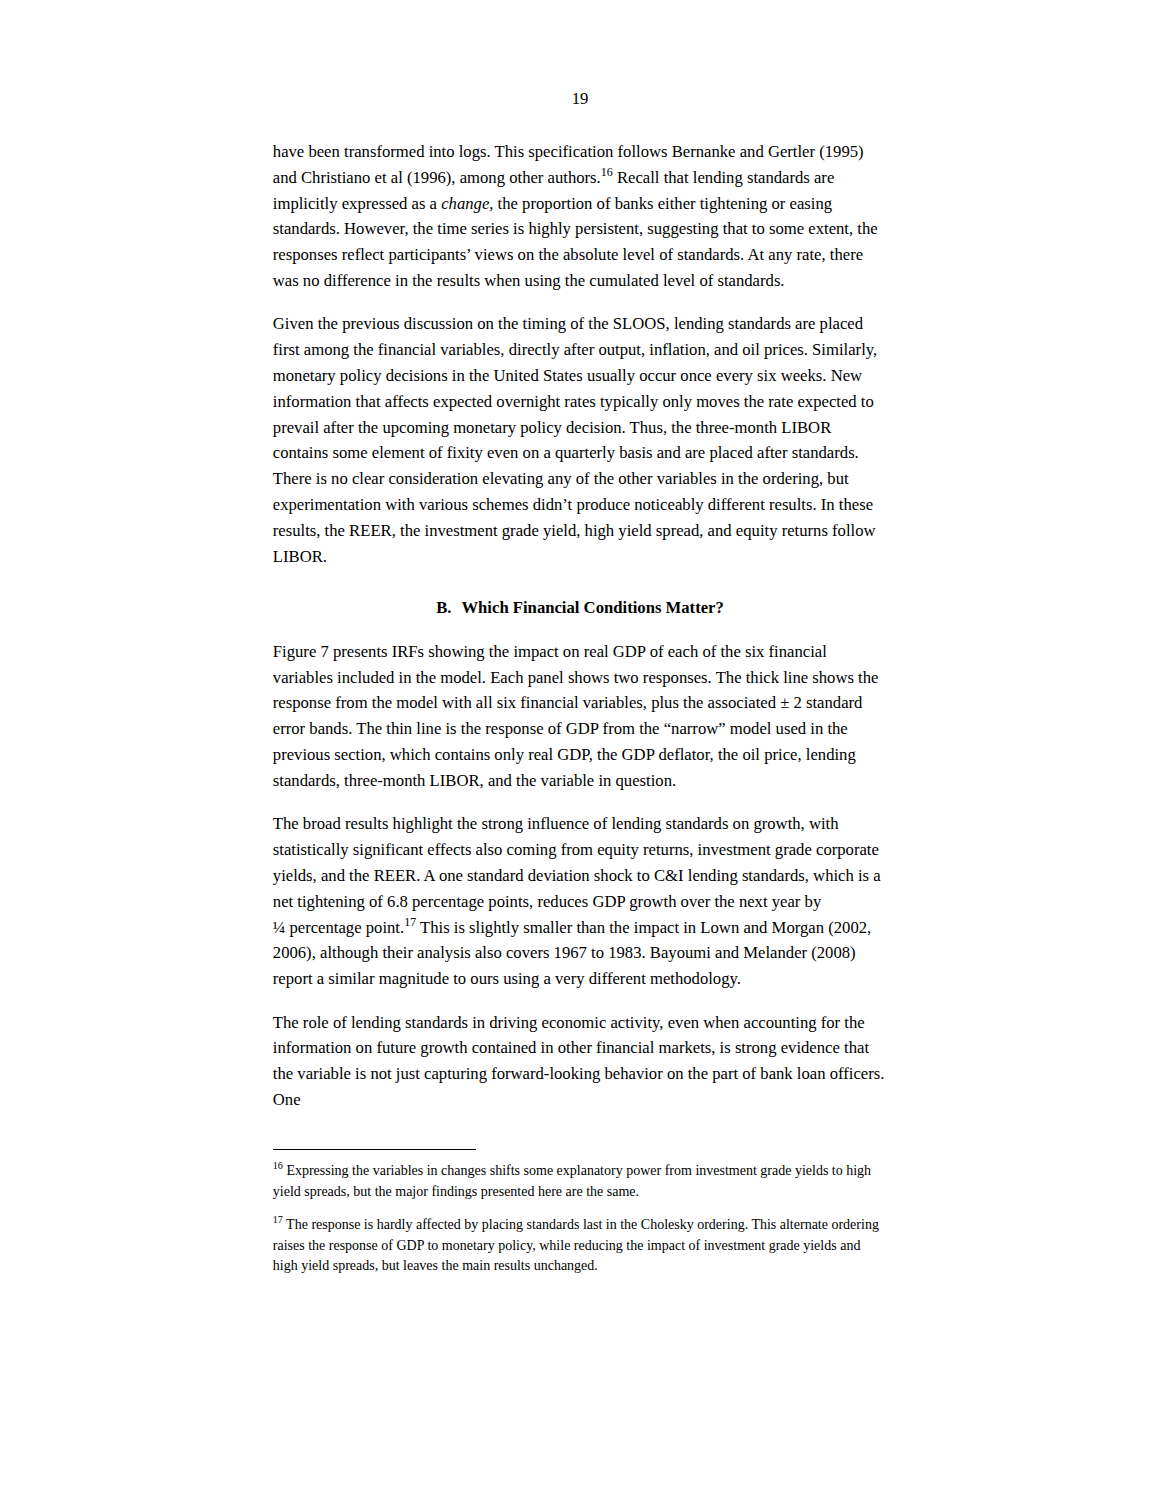19
have been transformed into logs. This specification follows Bernanke and Gertler (1995) and Christiano et al (1996), among other authors.16 Recall that lending standards are implicitly expressed as a change, the proportion of banks either tightening or easing standards. However, the time series is highly persistent, suggesting that to some extent, the responses reflect participants’ views on the absolute level of standards. At any rate, there was no difference in the results when using the cumulated level of standards.
Given the previous discussion on the timing of the SLOOS, lending standards are placed first among the financial variables, directly after output, inflation, and oil prices. Similarly, monetary policy decisions in the United States usually occur once every six weeks. New information that affects expected overnight rates typically only moves the rate expected to prevail after the upcoming monetary policy decision. Thus, the three-month LIBOR contains some element of fixity even on a quarterly basis and are placed after standards. There is no clear consideration elevating any of the other variables in the ordering, but experimentation with various schemes didn’t produce noticeably different results. In these results, the REER, the investment grade yield, high yield spread, and equity returns follow LIBOR.
B. Which Financial Conditions Matter?
Figure 7 presents IRFs showing the impact on real GDP of each of the six financial variables included in the model. Each panel shows two responses. The thick line shows the response from the model with all six financial variables, plus the associated ± 2 standard error bands. The thin line is the response of GDP from the “narrow” model used in the previous section, which contains only real GDP, the GDP deflator, the oil price, lending standards, three-month LIBOR, and the variable in question.
The broad results highlight the strong influence of lending standards on growth, with statistically significant effects also coming from equity returns, investment grade corporate yields, and the REER. A one standard deviation shock to C&I lending standards, which is a net tightening of 6.8 percentage points, reduces GDP growth over the next year by ¼ percentage point.17 This is slightly smaller than the impact in Lown and Morgan (2002, 2006), although their analysis also covers 1967 to 1983. Bayoumi and Melander (2008) report a similar magnitude to ours using a very different methodology.
The role of lending standards in driving economic activity, even when accounting for the information on future growth contained in other financial markets, is strong evidence that the variable is not just capturing forward-looking behavior on the part of bank loan officers. One
16 Expressing the variables in changes shifts some explanatory power from investment grade yields to high yield spreads, but the major findings presented here are the same.
17 The response is hardly affected by placing standards last in the Cholesky ordering. This alternate ordering raises the response of GDP to monetary policy, while reducing the impact of investment grade yields and high yield spreads, but leaves the main results unchanged.